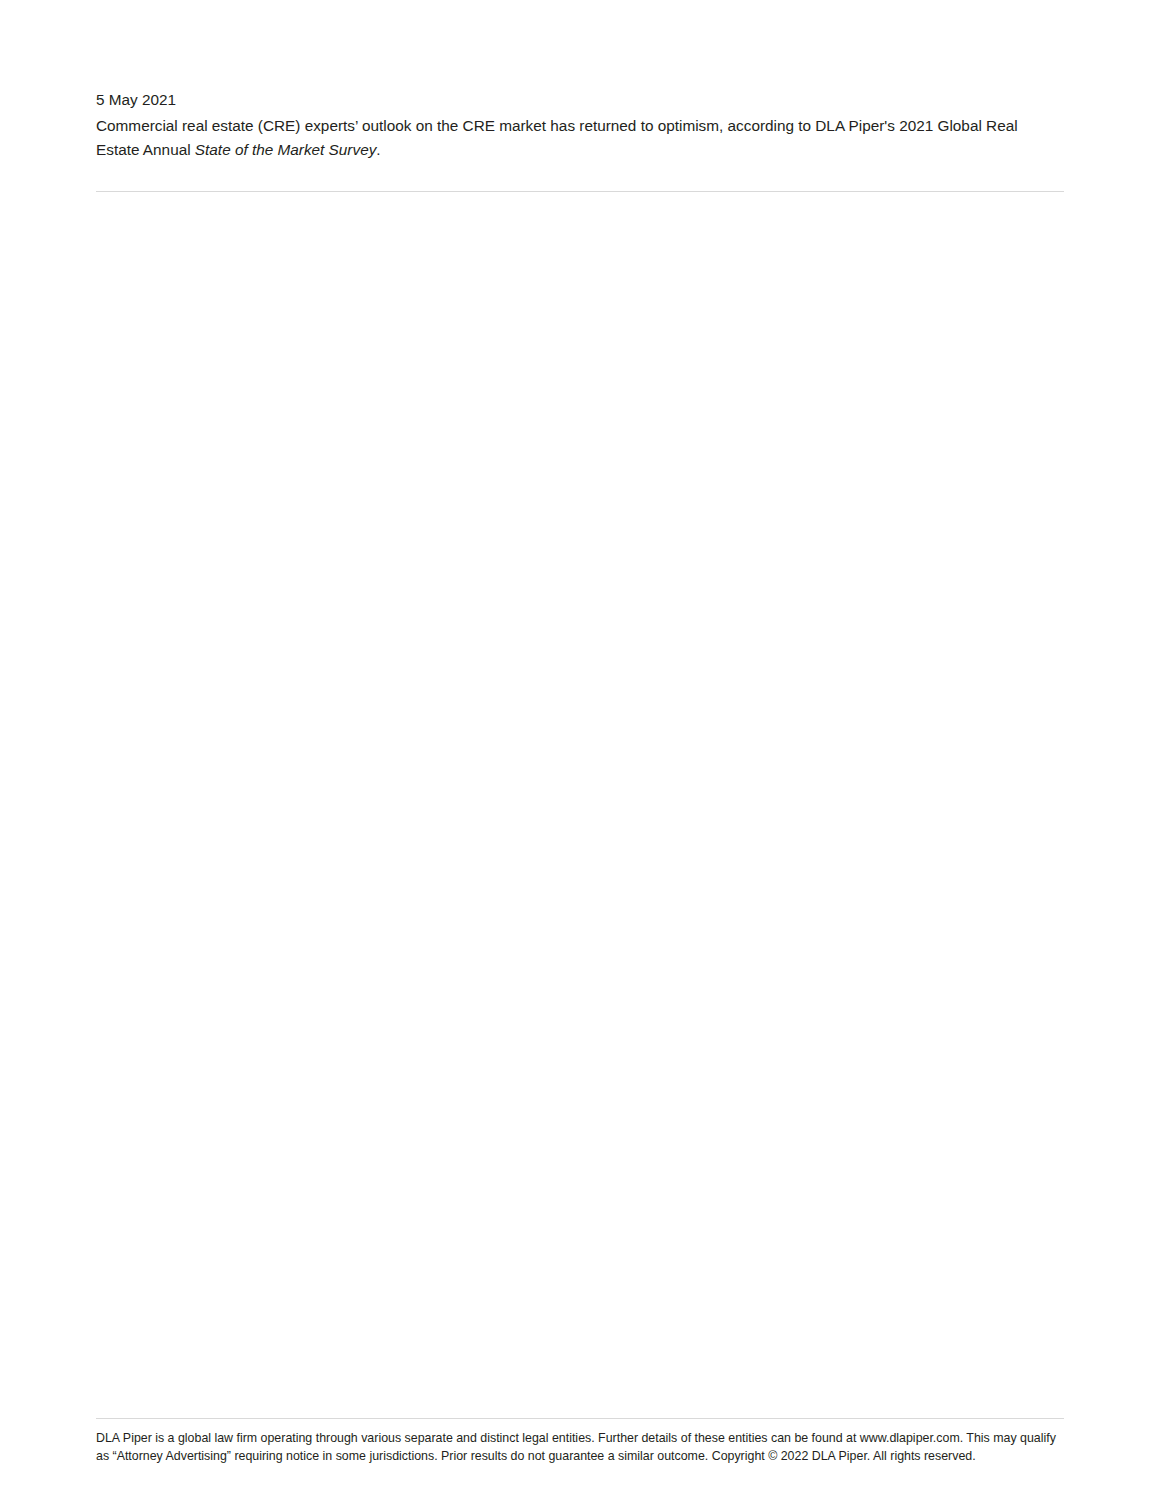5 May 2021
Commercial real estate (CRE) experts’ outlook on the CRE market has returned to optimism, according to DLA Piper's 2021 Global Real Estate Annual State of the Market Survey.
DLA Piper is a global law firm operating through various separate and distinct legal entities. Further details of these entities can be found at www.dlapiper.com. This may qualify as “Attorney Advertising” requiring notice in some jurisdictions. Prior results do not guarantee a similar outcome. Copyright © 2022 DLA Piper. All rights reserved.